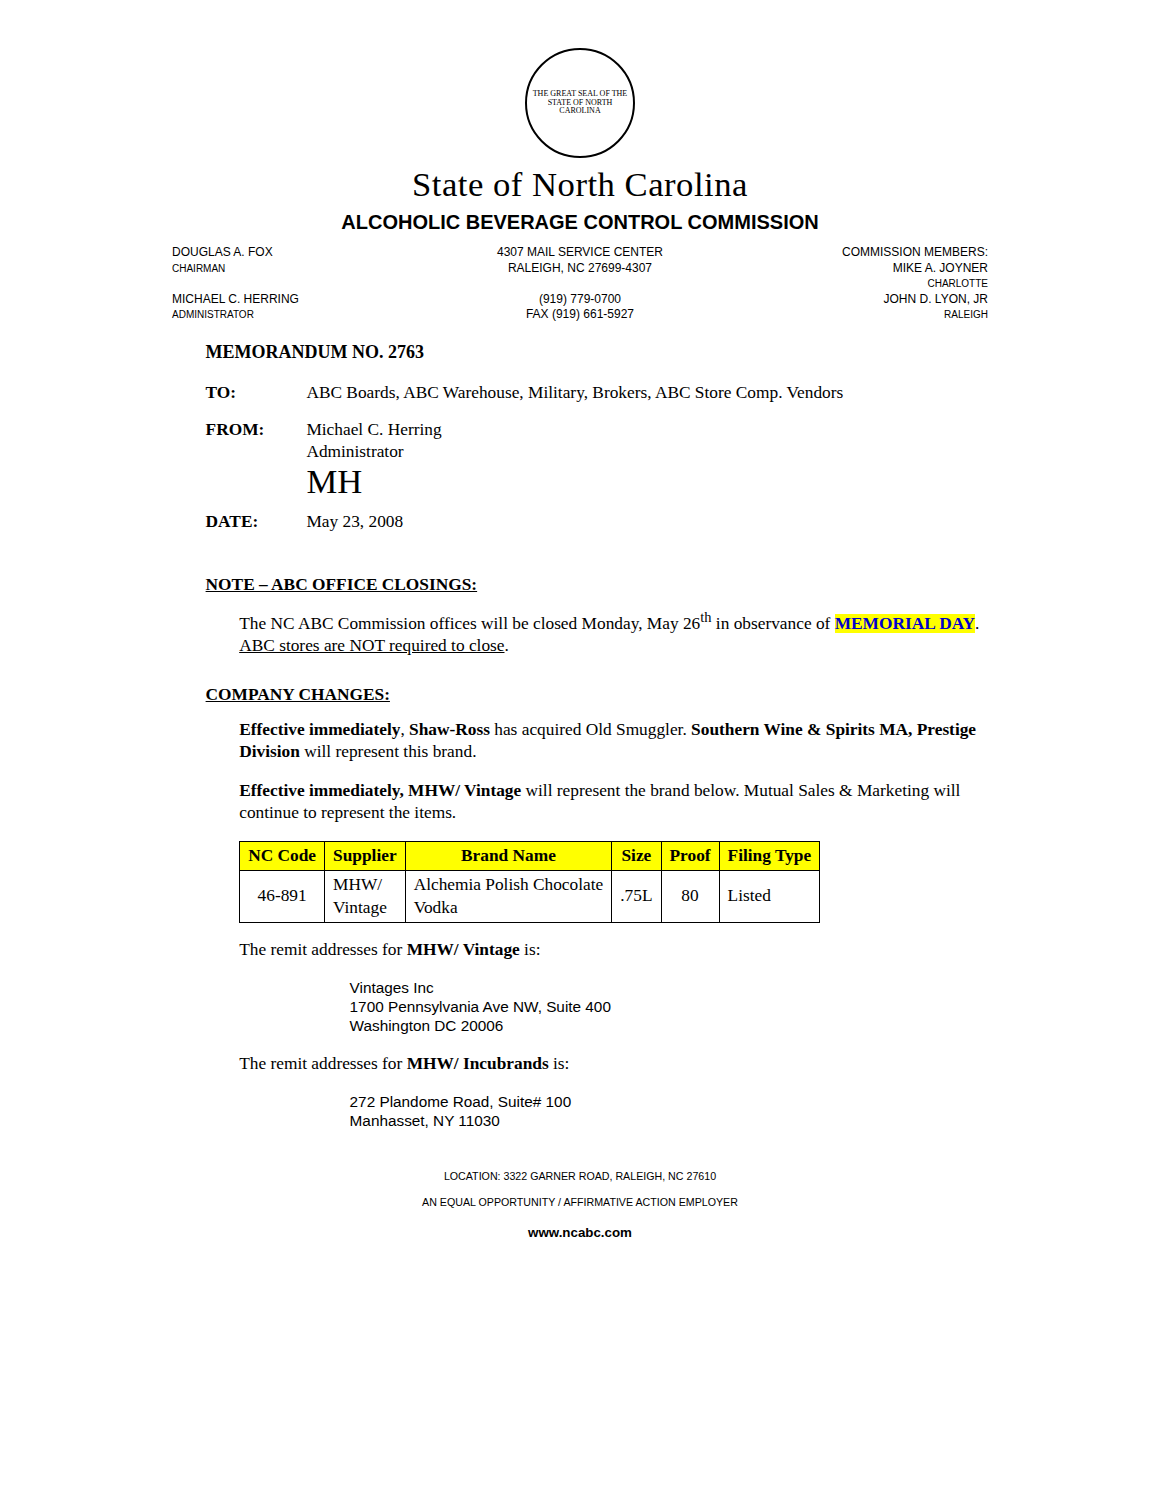THE GREAT SEAL OF THE STATE OF NORTH CAROLINA
State of North Carolina
ALCOHOLIC BEVERAGE CONTROL COMMISSION
| DOUGLAS A. FOX CHAIRMAN | 4307 MAIL SERVICE CENTER RALEIGH, NC 27699-4307 | COMMISSION MEMBERS: MIKE A. JOYNER CHARLOTTE |
| MICHAEL C. HERRING ADMINISTRATOR | (919) 779-0700 FAX (919) 661-5927 | JOHN D. LYON, JR RALEIGH |
MEMORANDUM NO. 2763
| TO: | ABC Boards, ABC Warehouse, Military, Brokers, ABC Store Comp. Vendors |
| FROM: | Michael C. Herring Administrator MH |
| DATE: | May 23, 2008 |
NOTE – ABC OFFICE CLOSINGS:
The NC ABC Commission offices will be closed Monday, May 26th in observance of MEMORIAL DAY. ABC stores are NOT required to close.
COMPANY CHANGES:
Effective immediately, Shaw-Ross has acquired Old Smuggler. Southern Wine & Spirits MA, Prestige Division will represent this brand.
Effective immediately, MHW/ Vintage will represent the brand below. Mutual Sales & Marketing will continue to represent the items.
| NC Code | Supplier | Brand Name | Size | Proof | Filing Type |
| --- | --- | --- | --- | --- | --- |
| 46-891 | MHW/ Vintage | Alchemia Polish Chocolate Vodka | .75L | 80 | Listed |
The remit addresses for MHW/ Vintage is:
Vintages Inc
1700 Pennsylvania Ave NW, Suite 400
Washington DC 20006
The remit addresses for MHW/ Incubrands is:
272 Plandome Road, Suite# 100
Manhasset, NY 11030
LOCATION: 3322 GARNER ROAD, RALEIGH, NC 27610
AN EQUAL OPPORTUNITY / AFFIRMATIVE ACTION EMPLOYER
www.ncabc.com